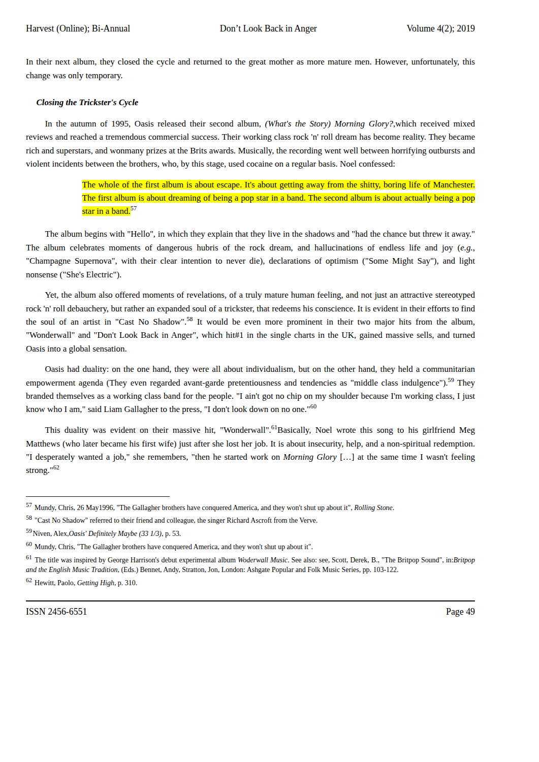Harvest (Online); Bi-Annual Don’t Look Back in Anger Volume 4(2); 2019
In their next album, they closed the cycle and returned to the great mother as more mature men. However, unfortunately, this change was only temporary.
Closing the Trickster's Cycle
In the autumn of 1995, Oasis released their second album, (What's the Story) Morning Glory?,which received mixed reviews and reached a tremendous commercial success. Their working class rock 'n' roll dream has become reality. They became rich and superstars, and wonmany prizes at the Brits awards. Musically, the recording went well between horrifying outbursts and violent incidents between the brothers, who, by this stage, used cocaine on a regular basis. Noel confessed:
The whole of the first album is about escape. It's about getting away from the shitty, boring life of Manchester. The first album is about dreaming of being a pop star in a band. The second album is about actually being a pop star in a band.57
The album begins with "Hello", in which they explain that they live in the shadows and "had the chance but threw it away." The album celebrates moments of dangerous hubris of the rock dream, and hallucinations of endless life and joy (e.g., "Champagne Supernova", with their clear intention to never die), declarations of optimism ("Some Might Say"), and light nonsense ("She's Electric").
Yet, the album also offered moments of revelations, of a truly mature human feeling, and not just an attractive stereotyped rock 'n' roll debauchery, but rather an expanded soul of a trickster, that redeems his conscience. It is evident in their efforts to find the soul of an artist in "Cast No Shadow".58 It would be even more prominent in their two major hits from the album, "Wonderwall" and "Don't Look Back in Anger", which hit#1 in the single charts in the UK, gained massive sells, and turned Oasis into a global sensation.
Oasis had duality: on the one hand, they were all about individualism, but on the other hand, they held a communitarian empowerment agenda (They even regarded avant-garde pretentiousness and tendencies as "middle class indulgence").59 They branded themselves as a working class band for the people. "I ain't got no chip on my shoulder because I'm working class, I just know who I am," said Liam Gallagher to the press, "I don't look down on no one."60
This duality was evident on their massive hit, "Wonderwall".61Basically, Noel wrote this song to his girlfriend Meg Matthews (who later became his first wife) just after she lost her job. It is about insecurity, help, and a non-spiritual redemption. "I desperately wanted a job," she remembers, "then he started work on Morning Glory […] at the same time I wasn't feeling strong."62
57 Mundy, Chris, 26 May1996, "The Gallagher brothers have conquered America, and they won't shut up about it", Rolling Stone.
58 "Cast No Shadow" referred to their friend and colleague, the singer Richard Ascroft from the Verve.
59 Niven, Alex,Oasis' Definitely Maybe (33 1/3), p. 53.
60 Mundy, Chris, "The Gallagher brothers have conquered America, and they won't shut up about it".
61 The title was inspired by George Harrison's debut experimental album Woderwall Music. See also: see, Scott, Derek, B., "The Britpop Sound", in:Britpop and the English Music Tradition, (Eds.) Bennet, Andy, Stratton, Jon, London: Ashgate Popular and Folk Music Series, pp. 103-122.
62 Hewitt, Paolo, Getting High, p. 310.
ISSN 2456-6551 Page 49